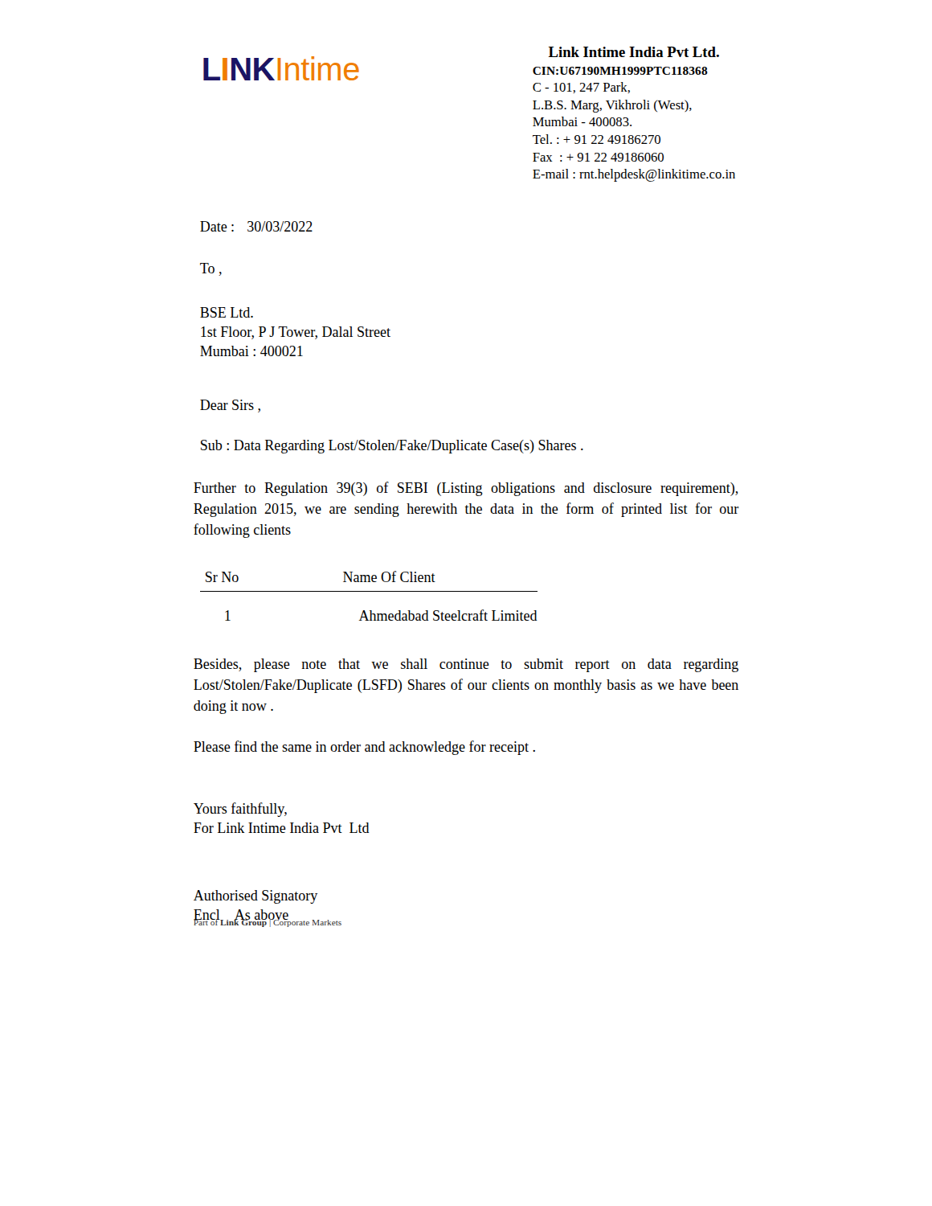LINK Intime
Link Intime India Pvt Ltd.
CIN:U67190MH1999PTC118368
C - 101, 247 Park,
L.B.S. Marg, Vikhroli (West),
Mumbai - 400083.
Tel. : + 91 22 49186270
Fax : + 91 22 49186060
E-mail : rnt.helpdesk@linkitime.co.in
Date : 30/03/2022
To ,
BSE Ltd.
1st Floor, P J Tower, Dalal Street
Mumbai : 400021
Dear Sirs ,
Sub : Data Regarding Lost/Stolen/Fake/Duplicate Case(s) Shares .
Further to Regulation 39(3) of SEBI (Listing obligations and disclosure requirement), Regulation 2015, we are sending herewith the data in the form of printed list for our following clients
| Sr No | Name Of Client |
| --- | --- |
| 1 | Ahmedabad Steelcraft Limited |
Besides, please note that we shall continue to submit report on data regarding Lost/Stolen/Fake/Duplicate (LSFD) Shares of our clients on monthly basis as we have been doing it now .
Please find the same in order and acknowledge for receipt .
Yours faithfully,
For Link Intime India Pvt Ltd
Authorised Signatory
Encl As above
Part of Link Group | Corporate Markets